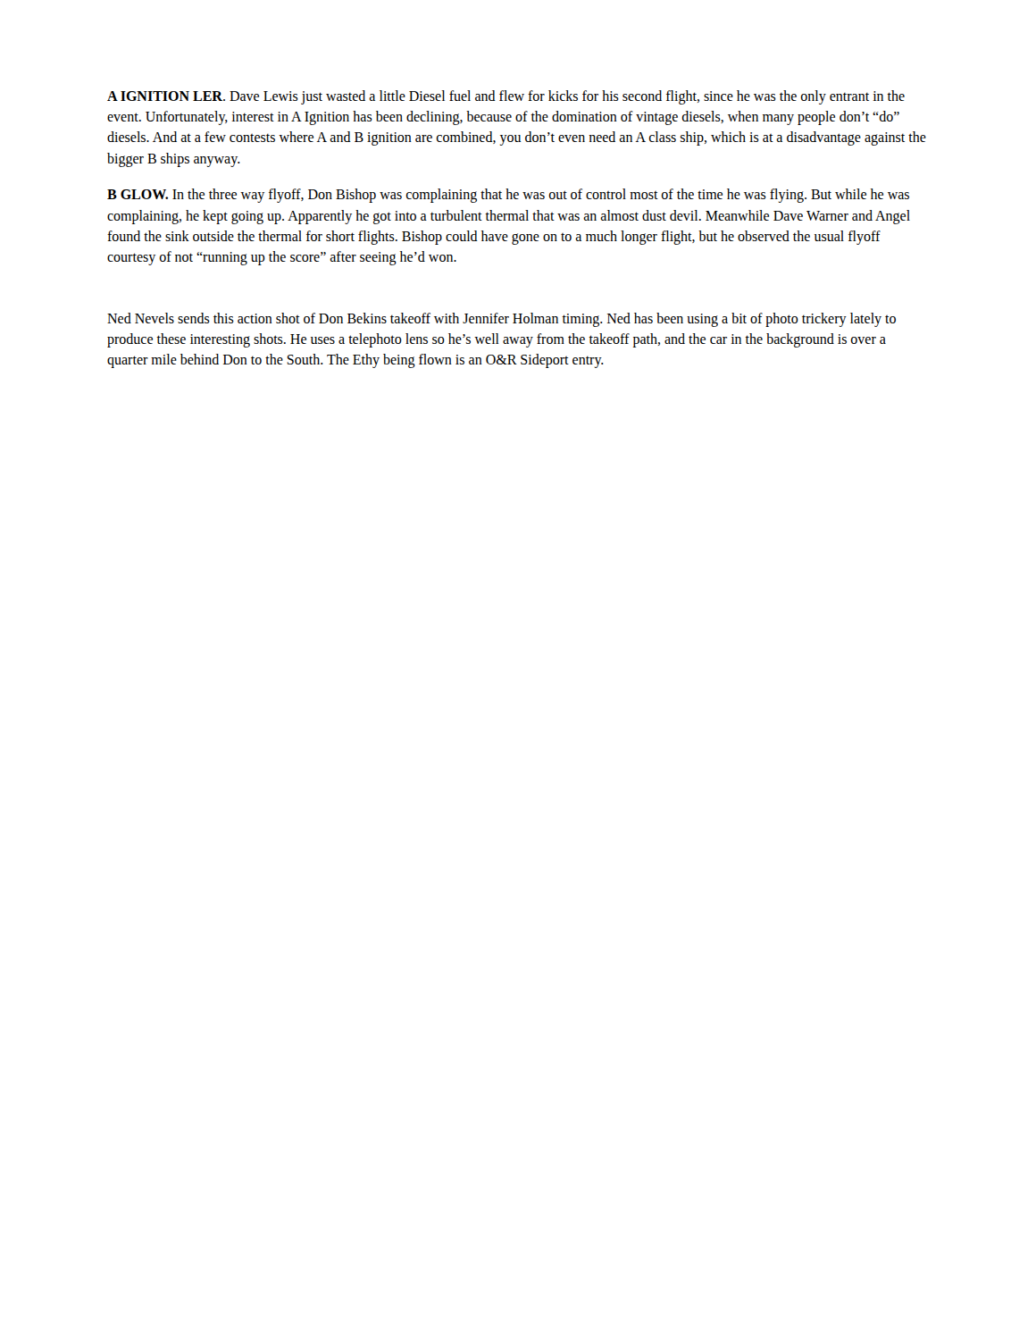A IGNITION LER. Dave Lewis just wasted a little Diesel fuel and flew for kicks for his second flight, since he was the only entrant in the event. Unfortunately, interest in A Ignition has been declining, because of the domination of vintage diesels, when many people don’t “do” diesels. And at a few contests where A and B ignition are combined, you don’t even need an A class ship, which is at a disadvantage against the bigger B ships anyway.
B GLOW. In the three way flyoff, Don Bishop was complaining that he was out of control most of the time he was flying. But while he was complaining, he kept going up. Apparently he got into a turbulent thermal that was an almost dust devil. Meanwhile Dave Warner and Angel found the sink outside the thermal for short flights. Bishop could have gone on to a much longer flight, but he observed the usual flyoff courtesy of not “running up the score” after seeing he’d won.
Ned Nevels sends this action shot of Don Bekins takeoff with Jennifer Holman timing. Ned has been using a bit of photo trickery lately to produce these interesting shots. He uses a telephoto lens so he’s well away from the takeoff path, and the car in the background is over a quarter mile behind Don to the South. The Ethy being flown is an O&R Sideport entry.